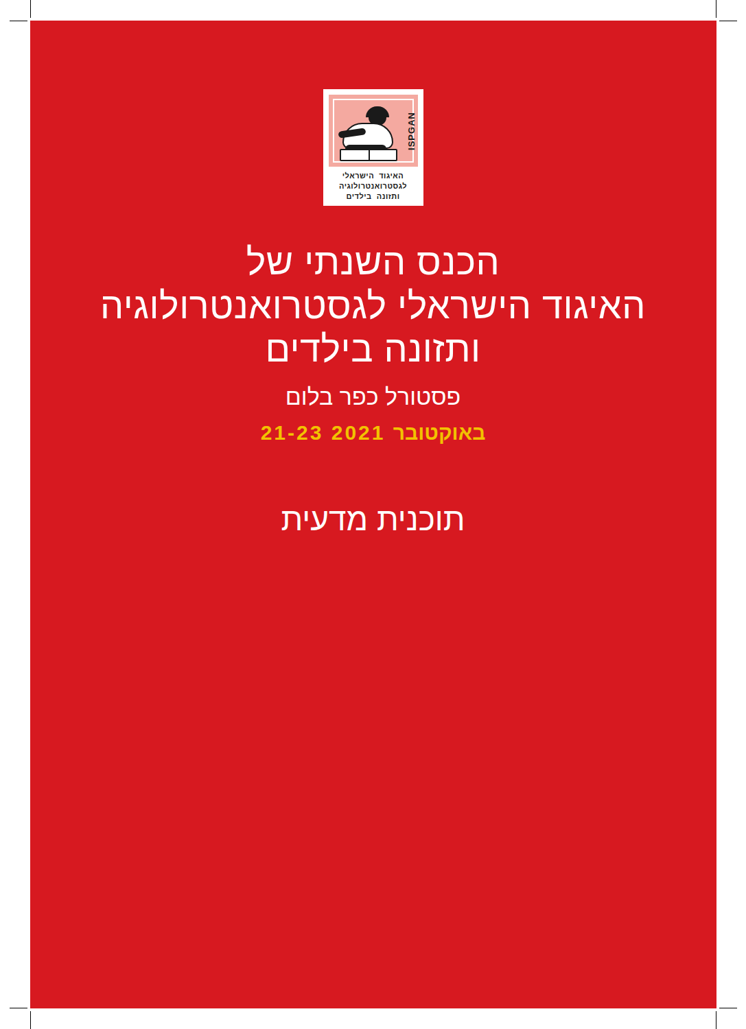ISPGAN
האיגוד הישראלי
לגסטרואנטרולוגיה
ותזונה בילדים
הכנס השנתי של
האיגוד הישראלי לגסטרואנטרולוגיה
ותזונה בילדים
פסטורל כפר בלום
21-23 באוקטובר 2021
תוכנית מדעית